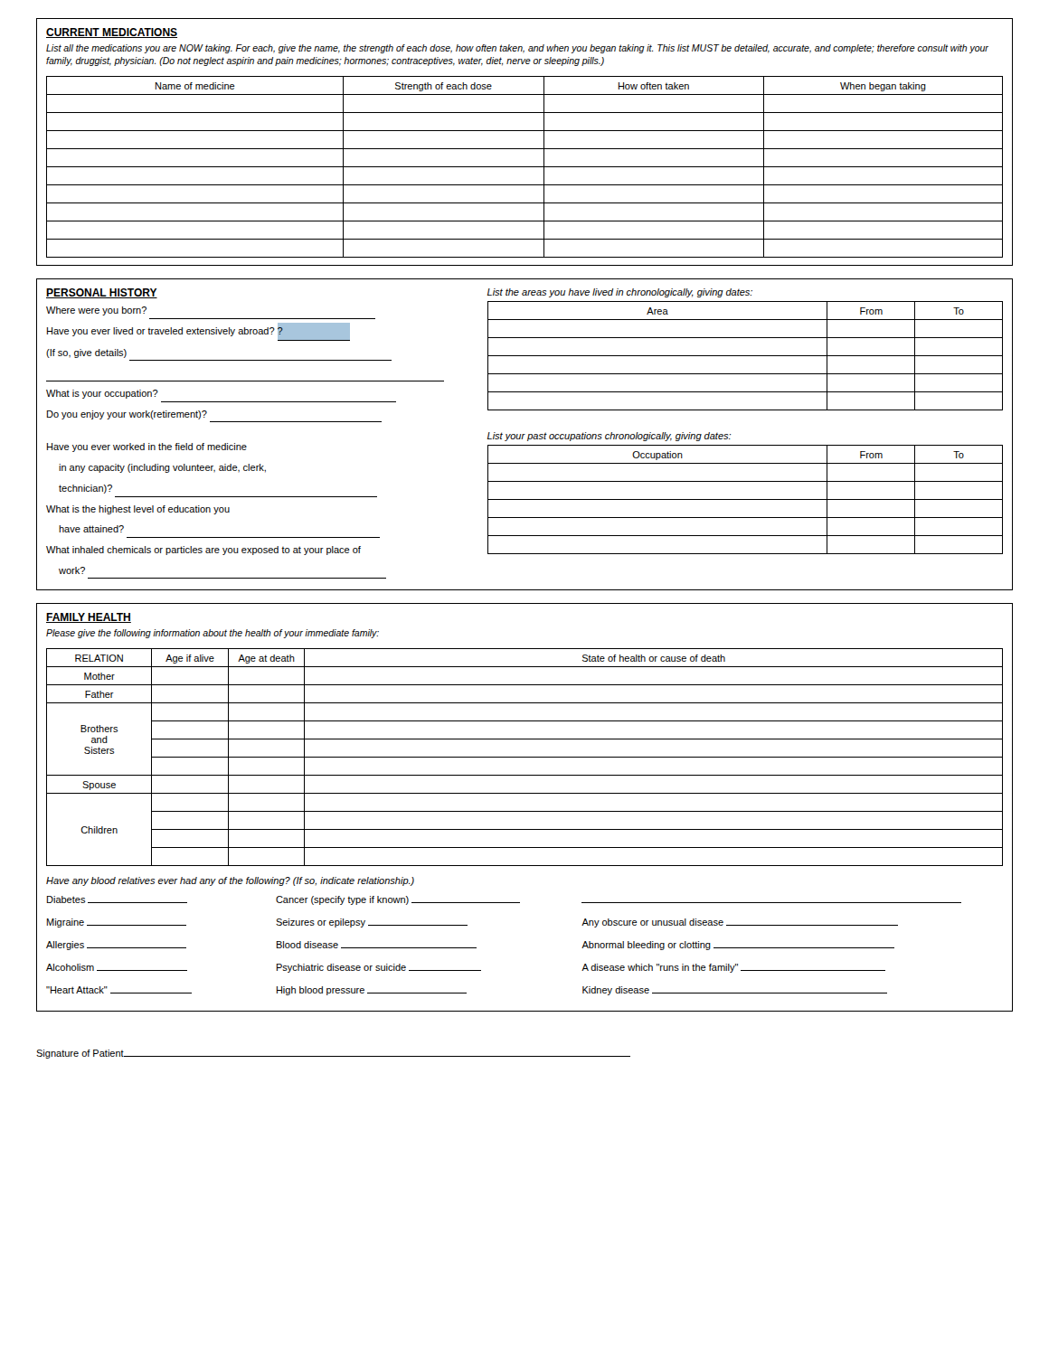CURRENT MEDICATIONS
List all the medications you are NOW taking. For each, give the name, the strength of each dose, how often taken, and when you began taking it. This list MUST be detailed, accurate, and complete; therefore consult with your family, druggist, physician. (Do not neglect aspirin and pain medicines; hormones; contraceptives, water, diet, nerve or sleeping pills.)
| Name of medicine | Strength of each dose | How often taken | When began taking |
| --- | --- | --- | --- |
PERSONAL HISTORY
Where were you born?
Have you ever lived or traveled extensively abroad? ?
(If so, give details)
What is your occupation?
Do you enjoy your work(retirement)?
Have you ever worked in the field of medicine
in any capacity (including volunteer, aide, clerk,
technician)?
What is the highest level of education you
have attained?
What inhaled chemicals or particles are you exposed to at your place of
work?
List the areas you have lived in chronologically, giving dates:
| Area | From | To |
| --- | --- | --- |
List your past occupations chronologically, giving dates:
| Occupation | From | To |
| --- | --- | --- |
FAMILY HEALTH
Please give the following information about the health of your immediate family:
| RELATION | Age if alive | Age at death | State of health or cause of death |
| --- | --- | --- | --- |
| Mother | | | |
| Father | | | |
| Brothers and Sisters | | | |
| Spouse | | | |
| Children | | | |
Have any blood relatives ever had any of the following? (If so, indicate relationship.)
Diabetes
Cancer (specify type if known)
Migraine
Seizures or epilepsy
Any obscure or unusual disease
Allergies
Blood disease
Abnormal bleeding or clotting
Alcoholism
Psychiatric disease or suicide
A disease which "runs in the family"
"Heart Attack"
High blood pressure
Kidney disease
Signature of Patient